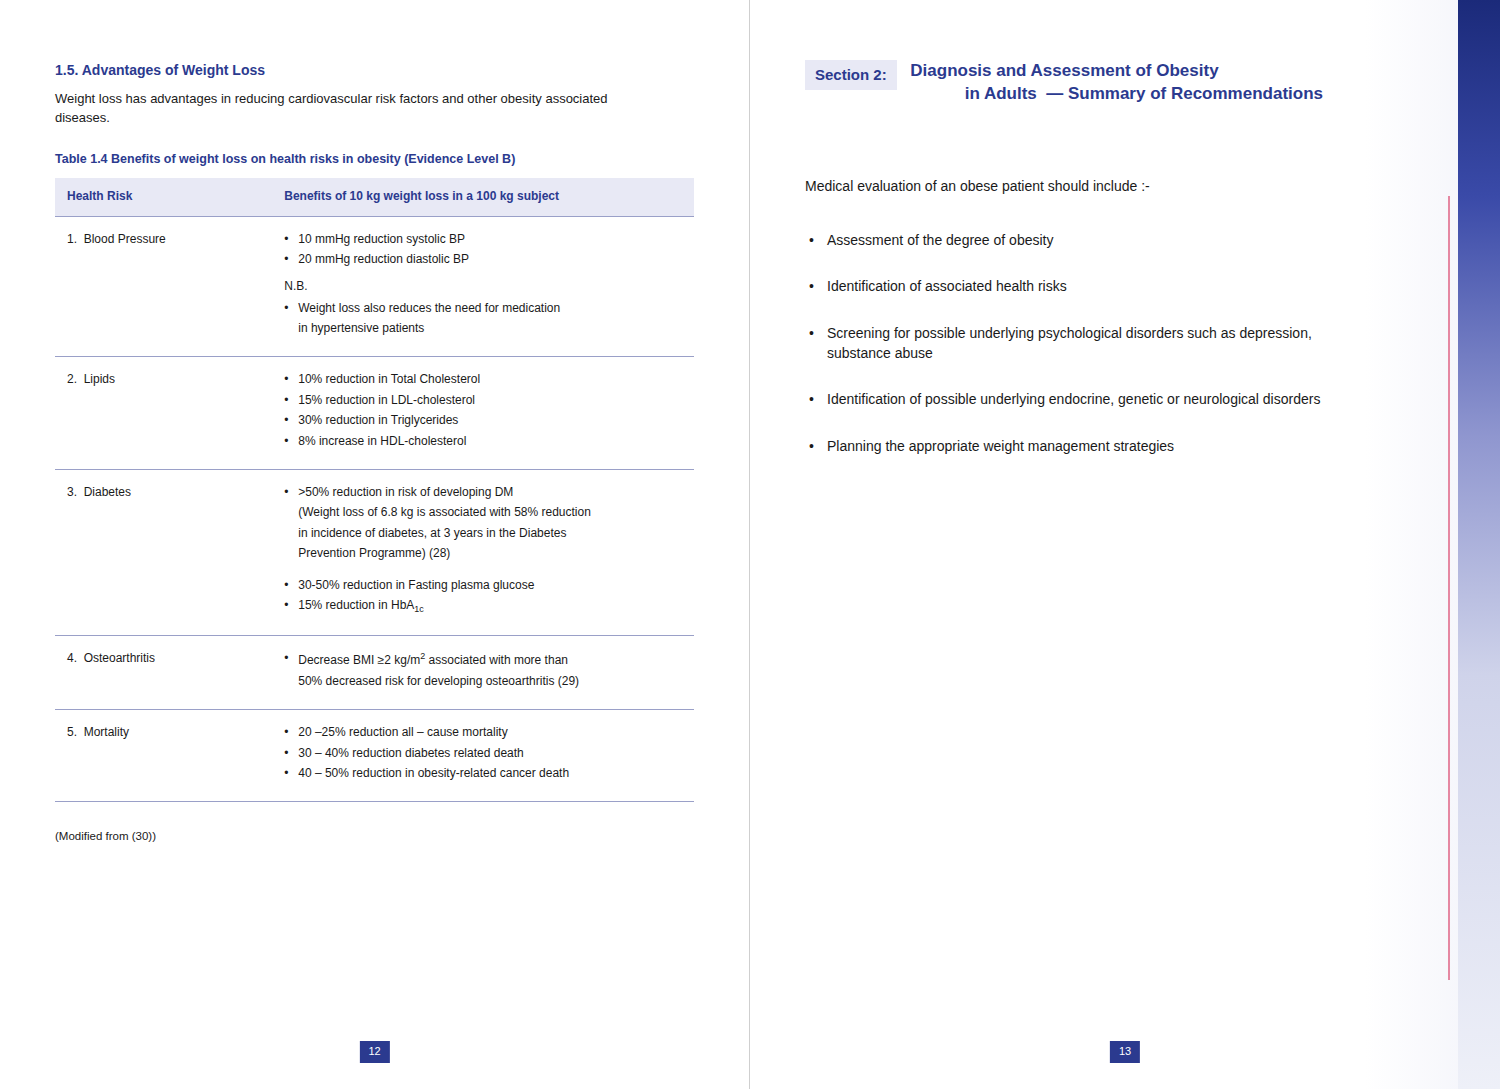1.5. Advantages of Weight Loss
Weight loss has advantages in reducing cardiovascular risk factors and other obesity associated diseases.
Table 1.4 Benefits of weight loss on health risks in obesity (Evidence Level B)
| Health Risk | Benefits of 10 kg weight loss in a 100 kg subject |
| --- | --- |
| 1. Blood Pressure | 10 mmHg reduction systolic BP 20 mmHg reduction diastolic BP N.B. Weight loss also reduces the need for medication in hypertensive patients |
| 2. Lipids | 10% reduction in Total Cholesterol 15% reduction in LDL-cholesterol 30% reduction in Triglycerides 8% increase in HDL-cholesterol |
| 3. Diabetes | >50% reduction in risk of developing DM (Weight loss of 6.8 kg is associated with 58% reduction in incidence of diabetes, at 3 years in the Diabetes Prevention Programme) (28) 30-50% reduction in Fasting plasma glucose 15% reduction in HbA 1c |
| 4. Osteoarthritis | Decrease BMI ≥2 kg/m 2 associated with more than 50% decreased risk for developing osteoarthritis (29) |
| 5. Mortality | 20 –25% reduction all – cause mortality 30 – 40% reduction diabetes related death 40 – 50% reduction in obesity-related cancer death |
(Modified from (30))
12
Section 2: Diagnosis and Assessment of Obesity in Adults — Summary of Recommendations
Medical evaluation of an obese patient should include :-
Assessment of the degree of obesity
Identification of associated health risks
Screening for possible underlying psychological disorders such as depression, substance abuse
Identification of possible underlying endocrine, genetic or neurological disorders
Planning the appropriate weight management strategies
13